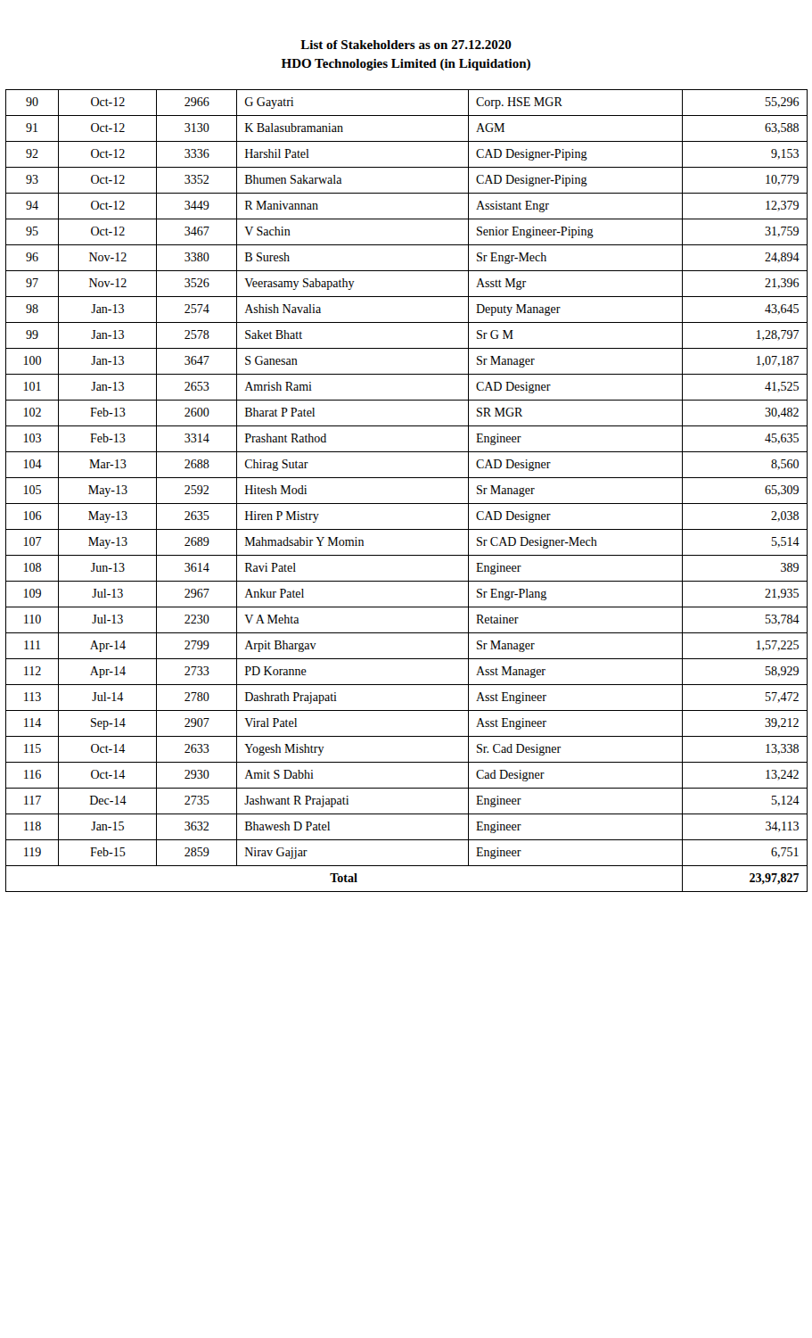List of Stakeholders as on 27.12.2020
HDO Technologies Limited (in Liquidation)
| 90 | Oct-12 | 2966 | G Gayatri | Corp. HSE MGR | 55,296 |
| 91 | Oct-12 | 3130 | K Balasubramanian | AGM | 63,588 |
| 92 | Oct-12 | 3336 | Harshil Patel | CAD Designer-Piping | 9,153 |
| 93 | Oct-12 | 3352 | Bhumen Sakarwala | CAD Designer-Piping | 10,779 |
| 94 | Oct-12 | 3449 | R Manivannan | Assistant Engr | 12,379 |
| 95 | Oct-12 | 3467 | V Sachin | Senior Engineer-Piping | 31,759 |
| 96 | Nov-12 | 3380 | B Suresh | Sr Engr-Mech | 24,894 |
| 97 | Nov-12 | 3526 | Veerasamy Sabapathy | Asstt Mgr | 21,396 |
| 98 | Jan-13 | 2574 | Ashish Navalia | Deputy Manager | 43,645 |
| 99 | Jan-13 | 2578 | Saket Bhatt | Sr G M | 1,28,797 |
| 100 | Jan-13 | 3647 | S Ganesan | Sr Manager | 1,07,187 |
| 101 | Jan-13 | 2653 | Amrish Rami | CAD Designer | 41,525 |
| 102 | Feb-13 | 2600 | Bharat P Patel | SR MGR | 30,482 |
| 103 | Feb-13 | 3314 | Prashant Rathod | Engineer | 45,635 |
| 104 | Mar-13 | 2688 | Chirag Sutar | CAD Designer | 8,560 |
| 105 | May-13 | 2592 | Hitesh Modi | Sr Manager | 65,309 |
| 106 | May-13 | 2635 | Hiren P Mistry | CAD Designer | 2,038 |
| 107 | May-13 | 2689 | Mahmadsabir Y Momin | Sr CAD Designer-Mech | 5,514 |
| 108 | Jun-13 | 3614 | Ravi Patel | Engineer | 389 |
| 109 | Jul-13 | 2967 | Ankur Patel | Sr Engr-Plang | 21,935 |
| 110 | Jul-13 | 2230 | V A Mehta | Retainer | 53,784 |
| 111 | Apr-14 | 2799 | Arpit Bhargav | Sr Manager | 1,57,225 |
| 112 | Apr-14 | 2733 | PD Koranne | Asst Manager | 58,929 |
| 113 | Jul-14 | 2780 | Dashrath Prajapati | Asst Engineer | 57,472 |
| 114 | Sep-14 | 2907 | Viral Patel | Asst Engineer | 39,212 |
| 115 | Oct-14 | 2633 | Yogesh Mishtry | Sr. Cad Designer | 13,338 |
| 116 | Oct-14 | 2930 | Amit S Dabhi | Cad Designer | 13,242 |
| 117 | Dec-14 | 2735 | Jashwant R Prajapati | Engineer | 5,124 |
| 118 | Jan-15 | 3632 | Bhawesh D Patel | Engineer | 34,113 |
| 119 | Feb-15 | 2859 | Nirav Gajjar | Engineer | 6,751 |
| Total | 23,97,827 |